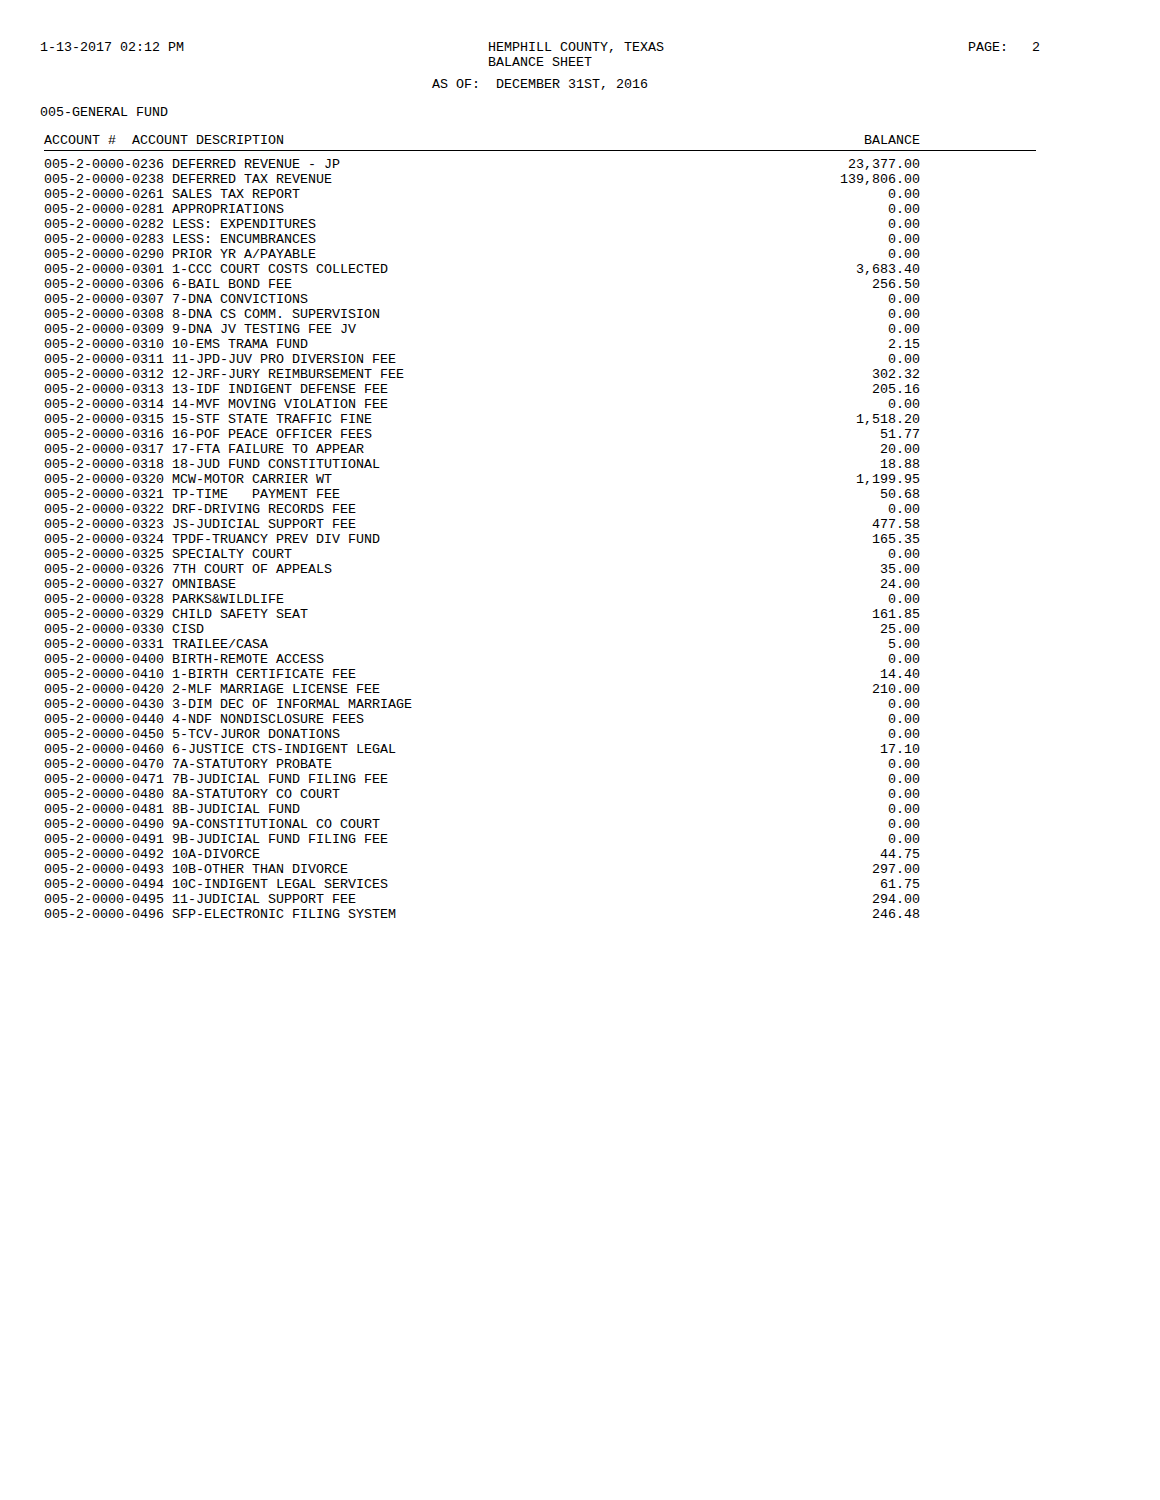1-13-2017 02:12 PM HEMPHILL COUNTY, TEXAS PAGE: 2
BALANCE SHEET
AS OF: DECEMBER 31ST, 2016
005-GENERAL FUND
| ACCOUNT # ACCOUNT DESCRIPTION | BALANCE |
| --- | --- |
| 005-2-0000-0236 DEFERRED REVENUE - JP | 23,377.00 |
| 005-2-0000-0238 DEFERRED TAX REVENUE | 139,806.00 |
| 005-2-0000-0261 SALES TAX REPORT | 0.00 |
| 005-2-0000-0281 APPROPRIATIONS | 0.00 |
| 005-2-0000-0282 LESS: EXPENDITURES | 0.00 |
| 005-2-0000-0283 LESS: ENCUMBRANCES | 0.00 |
| 005-2-0000-0290 PRIOR YR A/PAYABLE | 0.00 |
| 005-2-0000-0301 1-CCC COURT COSTS COLLECTED | 3,683.40 |
| 005-2-0000-0306 6-BAIL BOND FEE | 256.50 |
| 005-2-0000-0307 7-DNA CONVICTIONS | 0.00 |
| 005-2-0000-0308 8-DNA CS COMM. SUPERVISION | 0.00 |
| 005-2-0000-0309 9-DNA JV TESTING FEE JV | 0.00 |
| 005-2-0000-0310 10-EMS TRAMA FUND | 2.15 |
| 005-2-0000-0311 11-JPD-JUV PRO DIVERSION FEE | 0.00 |
| 005-2-0000-0312 12-JRF-JURY REIMBURSEMENT FEE | 302.32 |
| 005-2-0000-0313 13-IDF INDIGENT DEFENSE FEE | 205.16 |
| 005-2-0000-0314 14-MVF MOVING VIOLATION FEE | 0.00 |
| 005-2-0000-0315 15-STF STATE TRAFFIC FINE | 1,518.20 |
| 005-2-0000-0316 16-POF PEACE OFFICER FEES | 51.77 |
| 005-2-0000-0317 17-FTA FAILURE TO APPEAR | 20.00 |
| 005-2-0000-0318 18-JUD FUND CONSTITUTIONAL | 18.88 |
| 005-2-0000-0320 MCW-MOTOR CARRIER WT | 1,199.95 |
| 005-2-0000-0321 TP-TIME PAYMENT FEE | 50.68 |
| 005-2-0000-0322 DRF-DRIVING RECORDS FEE | 0.00 |
| 005-2-0000-0323 JS-JUDICIAL SUPPORT FEE | 477.58 |
| 005-2-0000-0324 TPDF-TRUANCY PREV DIV FUND | 165.35 |
| 005-2-0000-0325 SPECIALTY COURT | 0.00 |
| 005-2-0000-0326 7TH COURT OF APPEALS | 35.00 |
| 005-2-0000-0327 OMNIBASE | 24.00 |
| 005-2-0000-0328 PARKS&WILDLIFE | 0.00 |
| 005-2-0000-0329 CHILD SAFETY SEAT | 161.85 |
| 005-2-0000-0330 CISD | 25.00 |
| 005-2-0000-0331 TRAILEE/CASA | 5.00 |
| 005-2-0000-0400 BIRTH-REMOTE ACCESS | 0.00 |
| 005-2-0000-0410 1-BIRTH CERTIFICATE FEE | 14.40 |
| 005-2-0000-0420 2-MLF MARRIAGE LICENSE FEE | 210.00 |
| 005-2-0000-0430 3-DIM DEC OF INFORMAL MARRIAGE | 0.00 |
| 005-2-0000-0440 4-NDF NONDISCLOSURE FEES | 0.00 |
| 005-2-0000-0450 5-TCV-JUROR DONATIONS | 0.00 |
| 005-2-0000-0460 6-JUSTICE CTS-INDIGENT LEGAL | 17.10 |
| 005-2-0000-0470 7A-STATUTORY PROBATE | 0.00 |
| 005-2-0000-0471 7B-JUDICIAL FUND FILING FEE | 0.00 |
| 005-2-0000-0480 8A-STATUTORY CO COURT | 0.00 |
| 005-2-0000-0481 8B-JUDICIAL FUND | 0.00 |
| 005-2-0000-0490 9A-CONSTITUTIONAL CO COURT | 0.00 |
| 005-2-0000-0491 9B-JUDICIAL FUND FILING FEE | 0.00 |
| 005-2-0000-0492 10A-DIVORCE | 44.75 |
| 005-2-0000-0493 10B-OTHER THAN DIVORCE | 297.00 |
| 005-2-0000-0494 10C-INDIGENT LEGAL SERVICES | 61.75 |
| 005-2-0000-0495 11-JUDICIAL SUPPORT FEE | 294.00 |
| 005-2-0000-0496 SFP-ELECTRONIC FILING SYSTEM | 246.48 |